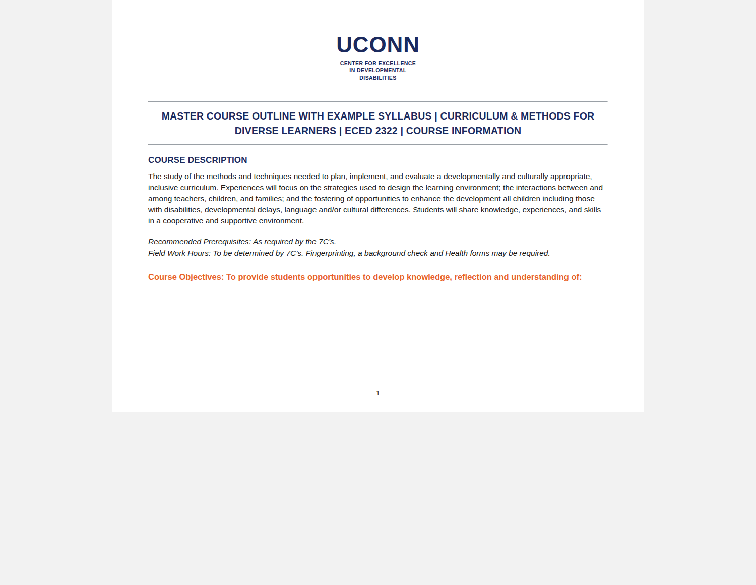UCONN CENTER FOR EXCELLENCE
IN DEVELOPMENTAL
DISABILITIES
MASTER COURSE OUTLINE WITH EXAMPLE SYLLABUS | CURRICULUM & METHODS FOR
DIVERSE LEARNERS | ECED 2322 | COURSE INFORMATION
COURSE DESCRIPTION
The study of the methods and techniques needed to plan, implement, and evaluate a developmentally and culturally appropriate, inclusive curriculum. Experiences will focus on the strategies used to design the learning environment; the interactions between and among teachers, children, and families; and the fostering of opportunities to enhance the development all children including those with disabilities, developmental delays, language and/or cultural differences. Students will share knowledge, experiences, and skills in a cooperative and supportive environment.
Recommended Prerequisites: As required by the 7C’s.
Field Work Hours: To be determined by 7C’s. Fingerprinting, a background check and Health forms may be required.
Course Objectives: To provide students opportunities to develop knowledge, reflection and understanding of:
1